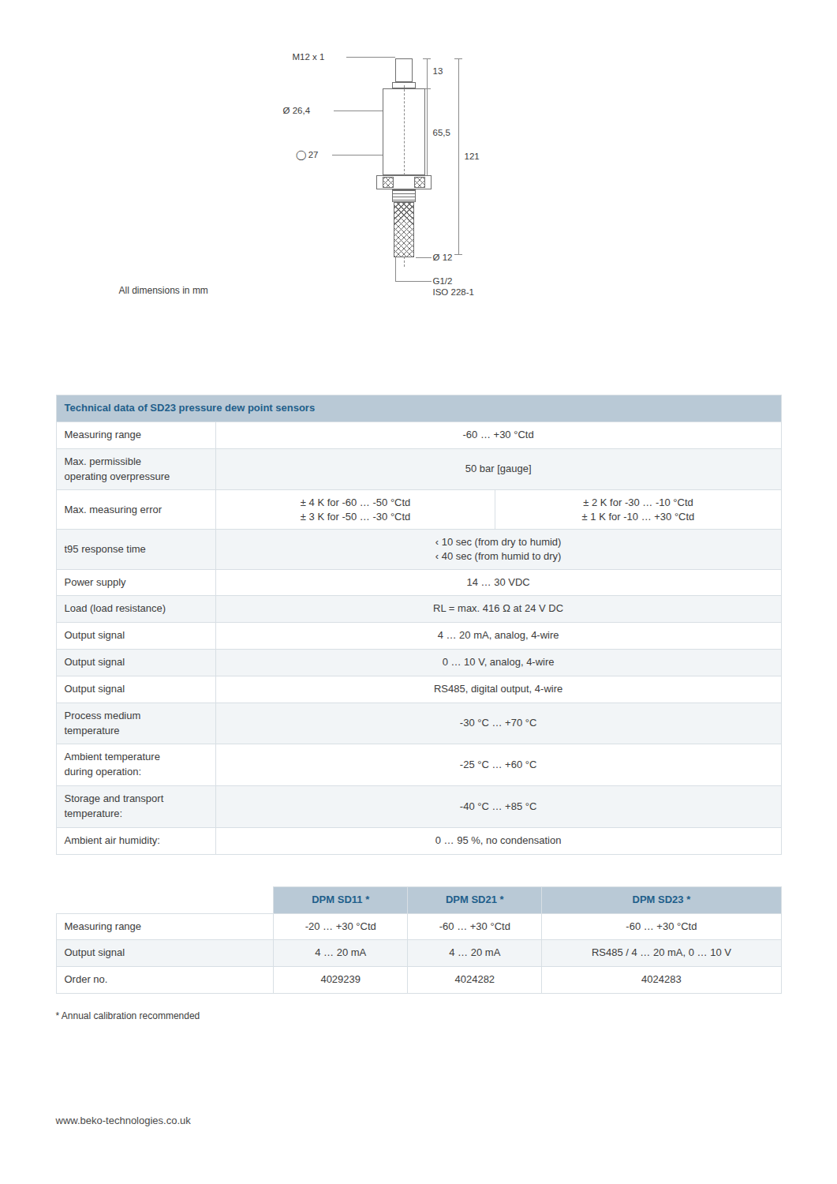M12 x 1
13
Ø 26,4
65,5
121
◯ 27
Ø 12
G1/2 ISO 228-1
All dimensions in mm
| Technical data of SD23 pressure dew point sensors |
| --- |
| Measuring range | -60 … +30 °Ctd |
| Max. permissible operating overpressure | 50 bar [gauge] |
| Max. measuring error | ± 4 K for -60 … -50 °Ctd ± 3 K for -50 … -30 °Ctd | ± 2 K for -30 … -10 °Ctd ± 1 K for -10 … +30 °Ctd |
| t95 response time | ‹ 10 sec (from dry to humid) ‹ 40 sec (from humid to dry) |
| Power supply | 14 … 30 VDC |
| Load (load resistance) | RL = max. 416 Ω at 24 V DC |
| Output signal | 4 … 20 mA, analog, 4-wire |
| Output signal | 0 … 10 V, analog, 4-wire |
| Output signal | RS485, digital output, 4-wire |
| Process medium temperature | -30 °C … +70 °C |
| Ambient temperature during operation: | -25 °C … +60 °C |
| Storage and transport temperature: | -40 °C … +85 °C |
| Ambient air humidity: | 0 … 95 %, no condensation |
| | DPM SD11 * | DPM SD21 * | DPM SD23 * |
| --- | --- | --- | --- |
| Measuring range | -20 … +30 °Ctd | -60 … +30 °Ctd | -60 … +30 °Ctd |
| Output signal | 4 … 20 mA | 4 … 20 mA | RS485 / 4 … 20 mA, 0 … 10 V |
| Order no. | 4029239 | 4024282 | 4024283 |
* Annual calibration recommended
www.beko-technologies.co.uk